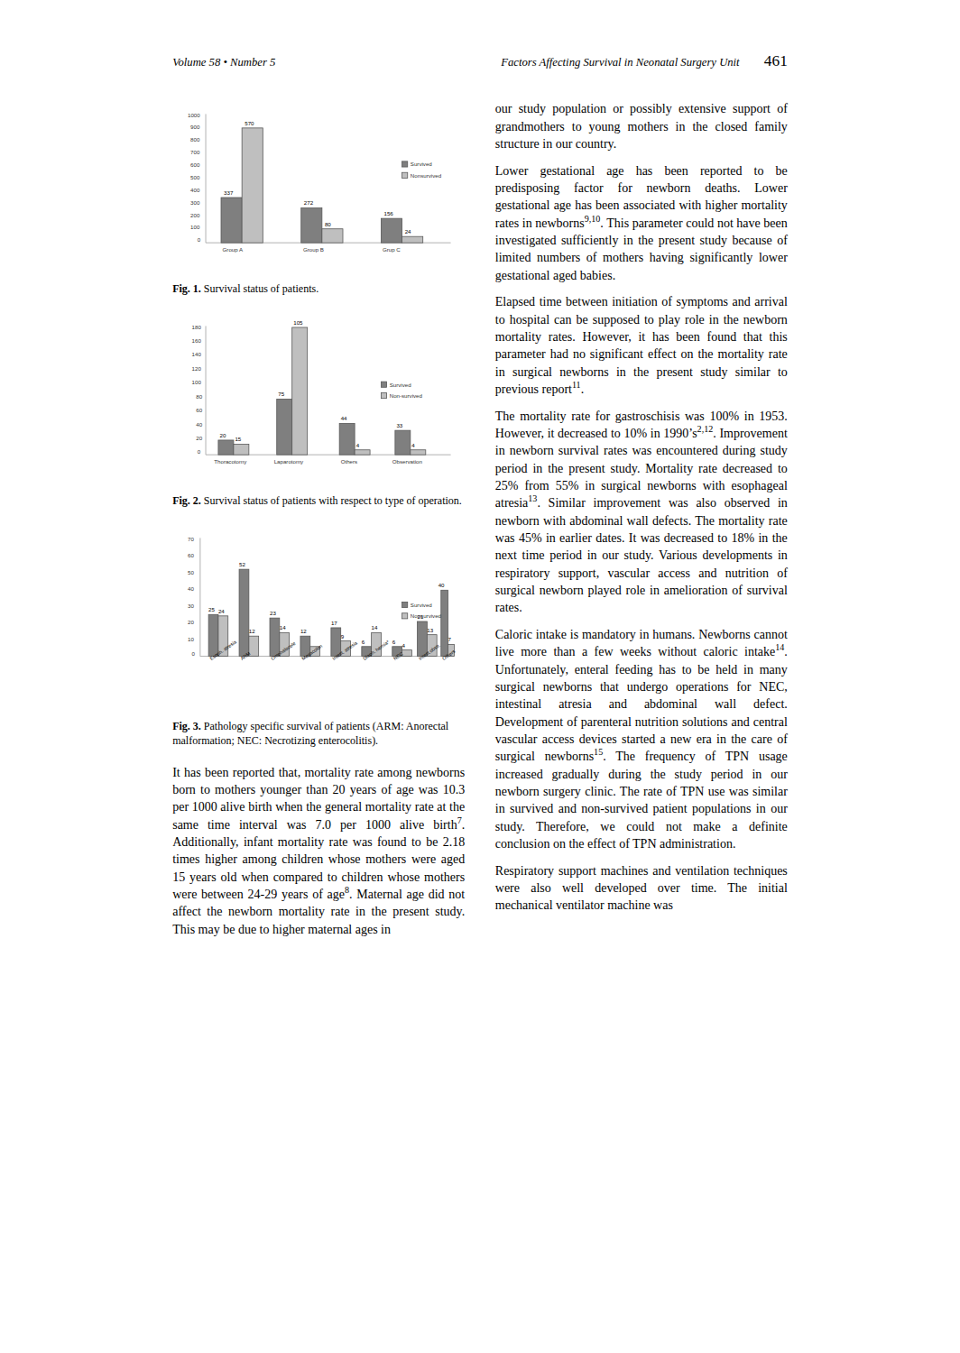Volume 58 • Number 5 Factors Affecting Survival in Neonatal Surgery Unit 461
1000 900 800 700 600 500 400 300 200 100 0 337 570 272 80 156 24 Group A Group B Grup C Survived Nonsurvived
Fig. 1. Survival status of patients.
180 160 140 120 100 80 60 40 20 0 20 15 75 105 44 4 33 4 Thoracotomy Laparotomy Others Observation Survived Non-survived
Fig. 2. Survival status of patients with respect to type of operation.
70 60 50 40 30 20 10 0 25 24 52 12 23 14 12 17 9 6 14 6 4 21 13 40 7 Esoph. atresia ARM Omphalocele Megacolon Intest. atresia Diaph. hernia* NEC Intest.obstr. Others Survived Nonsurvived
Fig. 3. Pathology specific survival of patients (ARM: Anorectal malformation; NEC: Necrotizing enterocolitis).
It has been reported that, mortality rate among newborns born to mothers younger than 20 years of age was 10.3 per 1000 alive birth when the general mortality rate at the same time interval was 7.0 per 1000 alive birth7. Additionally, infant mortality rate was found to be 2.18 times higher among children whose mothers were aged 15 years old when compared to children whose mothers were between 24-29 years of age8. Maternal age did not affect the newborn mortality rate in the present study. This may be due to higher maternal ages in
our study population or possibly extensive support of grandmothers to young mothers in the closed family structure in our country.
Lower gestational age has been reported to be predisposing factor for newborn deaths. Lower gestational age has been associated with higher mortality rates in newborns9,10. This parameter could not have been investigated sufficiently in the present study because of limited numbers of mothers having significantly lower gestational aged babies.
Elapsed time between initiation of symptoms and arrival to hospital can be supposed to play role in the newborn mortality rates. However, it has been found that this parameter had no significant effect on the mortality rate in surgical newborns in the present study similar to previous report11.
The mortality rate for gastroschisis was 100% in 1953. However, it decreased to 10% in 1990’s2,12. Improvement in newborn survival rates was encountered during study period in the present study. Mortality rate decreased to 25% from 55% in surgical newborns with esophageal atresia13. Similar improvement was also observed in newborn with abdominal wall defects. The mortality rate was 45% in earlier dates. It was decreased to 18% in the next time period in our study. Various developments in respiratory support, vascular access and nutrition of surgical newborn played role in amelioration of survival rates.
Caloric intake is mandatory in humans. Newborns cannot live more than a few weeks without caloric intake14. Unfortunately, enteral feeding has to be held in many surgical newborns that undergo operations for NEC, intestinal atresia and abdominal wall defect. Development of parenteral nutrition solutions and central vascular access devices started a new era in the care of surgical newborns15. The frequency of TPN usage increased gradually during the study period in our newborn surgery clinic. The rate of TPN use was similar in survived and non-survived patient populations in our study. Therefore, we could not make a definite conclusion on the effect of TPN administration.
Respiratory support machines and ventilation techniques were also well developed over time. The initial mechanical ventilator machine was